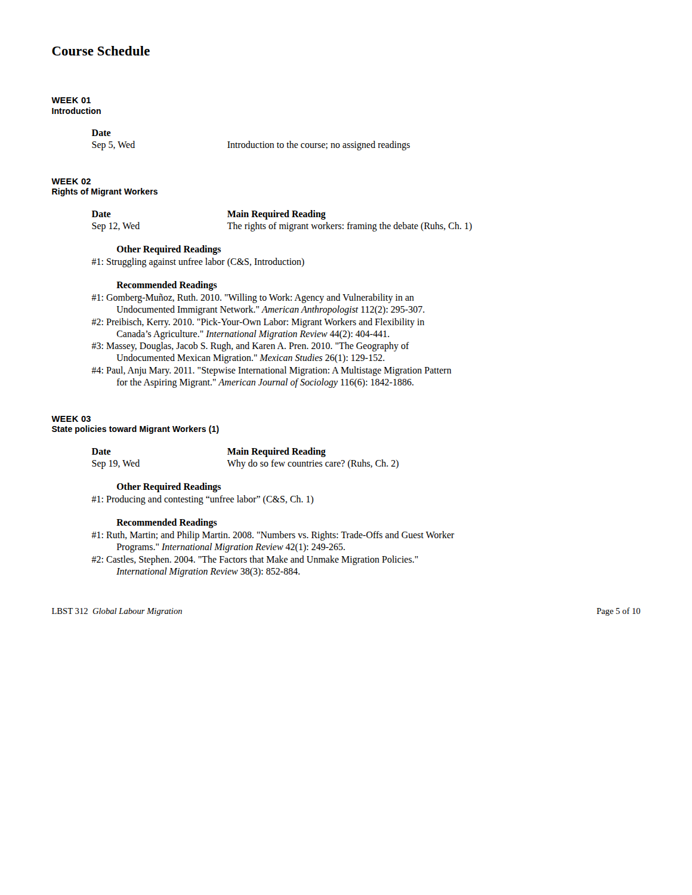Course Schedule
WEEK 01
Introduction
| Date | |
| Sep 5, Wed | Introduction to the course; no assigned readings |
WEEK 02
Rights of Migrant Workers
| Date | Main Required Reading |
| Sep 12, Wed | The rights of migrant workers: framing the debate (Ruhs, Ch. 1) |
Other Required Readings
#1: Struggling against unfree labor (C&S, Introduction)
Recommended Readings
#1: Gomberg-Muñoz, Ruth. 2010. "Willing to Work: Agency and Vulnerability in an Undocumented Immigrant Network." American Anthropologist 112(2): 295-307.
#2: Preibisch, Kerry. 2010. "Pick-Your-Own Labor: Migrant Workers and Flexibility in Canada’s Agriculture." International Migration Review 44(2): 404-441.
#3: Massey, Douglas, Jacob S. Rugh, and Karen A. Pren. 2010. "The Geography of Undocumented Mexican Migration." Mexican Studies 26(1): 129-152.
#4: Paul, Anju Mary. 2011. "Stepwise International Migration: A Multistage Migration Pattern for the Aspiring Migrant." American Journal of Sociology 116(6): 1842-1886.
WEEK 03
State policies toward Migrant Workers (1)
| Date | Main Required Reading |
| Sep 19, Wed | Why do so few countries care? (Ruhs, Ch. 2) |
Other Required Readings
#1: Producing and contesting “unfree labor” (C&S, Ch. 1)
Recommended Readings
#1: Ruth, Martin; and Philip Martin. 2008. "Numbers vs. Rights: Trade-Offs and Guest Worker Programs." International Migration Review 42(1): 249-265.
#2: Castles, Stephen. 2004. "The Factors that Make and Unmake Migration Policies." International Migration Review 38(3): 852-884.
LBST 312 Global Labour Migration
Page 5 of 10